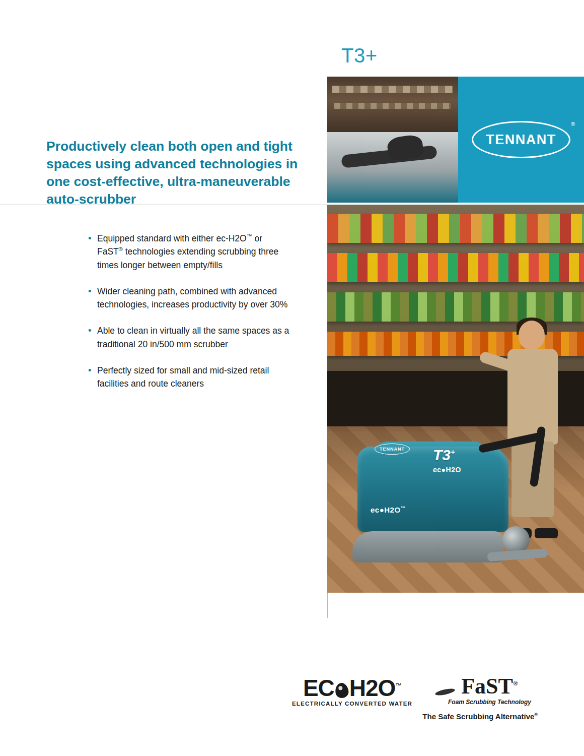T3+
Productively clean both open and tight spaces using advanced technologies in one cost-effective, ultra-maneuverable auto-scrubber
Equipped standard with either ec-H2O™ or FaST® technologies extending scrubbing three times longer between empty/fills
Wider cleaning path, combined with advanced technologies, increases productivity by over 30%
Able to clean in virtually all the same spaces as a traditional 20 in/500 mm scrubber
Perfectly sized for small and mid-sized retail facilities and route cleaners
TENNANT
®
TENNANT
T3+
ec●H2O
ec●H2O™
EC H2O™
ELECTRICALLY CONVERTED WATER
FaST®
Foam Scrubbing Technology
The Safe Scrubbing Alternative®